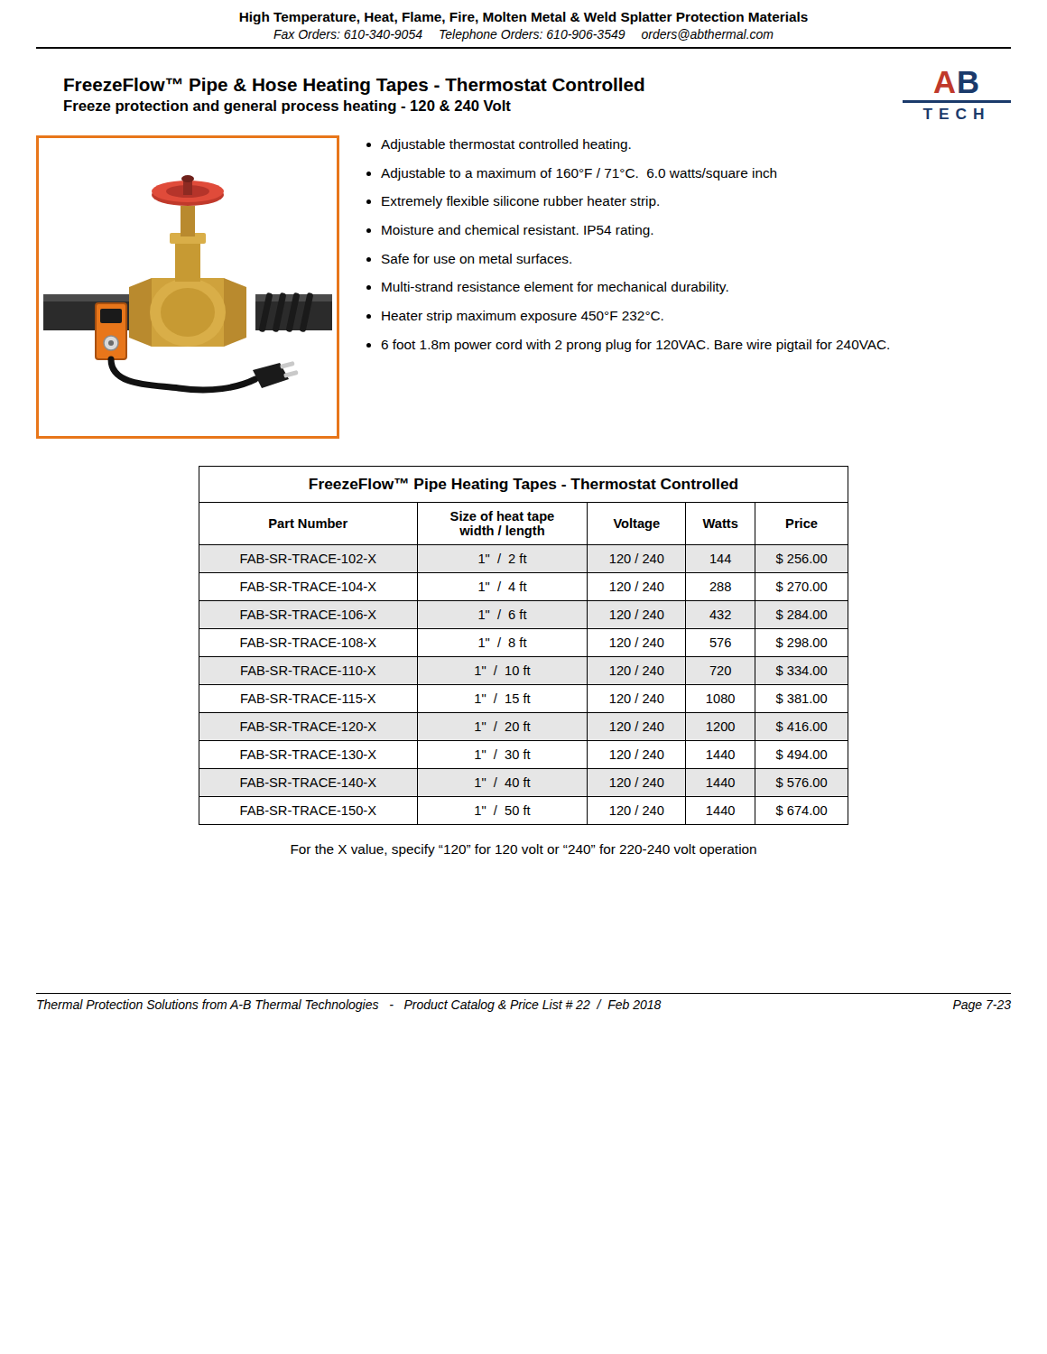High Temperature, Heat, Flame, Fire, Molten Metal & Weld Splatter Protection Materials
Fax Orders: 610-340-9054 Telephone Orders: 610-906-3549 orders@abthermal.com
AB
TECH
FreezeFlow™ Pipe & Hose Heating Tapes - Thermostat Controlled
Freeze protection and general process heating - 120 & 240 Volt
Adjustable thermostat controlled heating.
Adjustable to a maximum of 160°F / 71°C. 6.0 watts/square inch
Extremely flexible silicone rubber heater strip.
Moisture and chemical resistant. IP54 rating.
Safe for use on metal surfaces.
Multi-strand resistance element for mechanical durability.
Heater strip maximum exposure 450°F 232°C.
6 foot 1.8m power cord with 2 prong plug for 120VAC. Bare wire pigtail for 240VAC.
FreezeFlow™ Pipe Heating Tapes - Thermostat Controlled
| Part Number | Size of heat tape width / length | Voltage | Watts | Price |
| --- | --- | --- | --- | --- |
| FAB-SR-TRACE-102-X | 1" / 2 ft | 120 / 240 | 144 | $ 256.00 |
| FAB-SR-TRACE-104-X | 1" / 4 ft | 120 / 240 | 288 | $ 270.00 |
| FAB-SR-TRACE-106-X | 1" / 6 ft | 120 / 240 | 432 | $ 284.00 |
| FAB-SR-TRACE-108-X | 1" / 8 ft | 120 / 240 | 576 | $ 298.00 |
| FAB-SR-TRACE-110-X | 1" / 10 ft | 120 / 240 | 720 | $ 334.00 |
| FAB-SR-TRACE-115-X | 1" / 15 ft | 120 / 240 | 1080 | $ 381.00 |
| FAB-SR-TRACE-120-X | 1" / 20 ft | 120 / 240 | 1200 | $ 416.00 |
| FAB-SR-TRACE-130-X | 1" / 30 ft | 120 / 240 | 1440 | $ 494.00 |
| FAB-SR-TRACE-140-X | 1" / 40 ft | 120 / 240 | 1440 | $ 576.00 |
| FAB-SR-TRACE-150-X | 1" / 50 ft | 120 / 240 | 1440 | $ 674.00 |
For the X value, specify “120” for 120 volt or “240” for 220-240 volt operation
Thermal Protection Solutions from A-B Thermal Technologies - Product Catalog & Price List # 22 / Feb 2018 Page 7-23